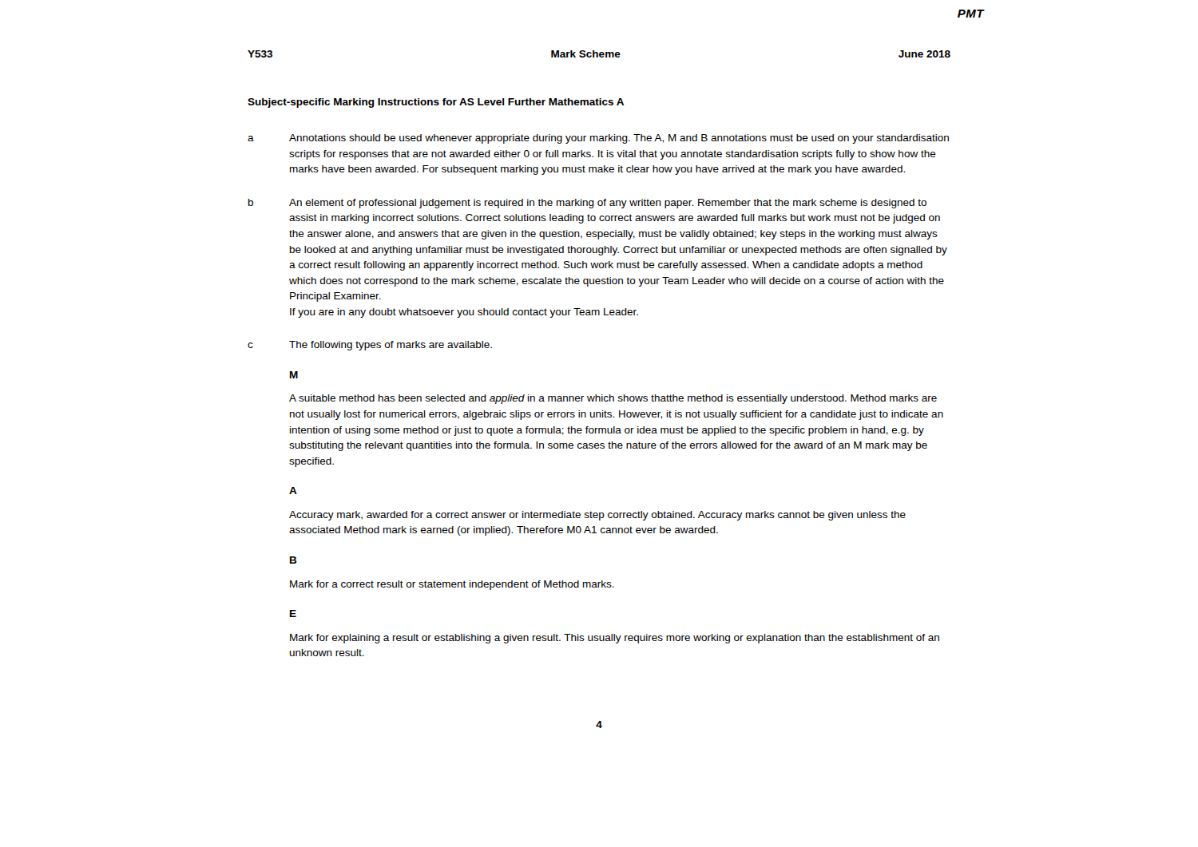PMT
Y533 Mark Scheme June 2018
Subject-specific Marking Instructions for AS Level Further Mathematics A
a
Annotations should be used whenever appropriate during your marking. The A, M and B annotations must be used on your standardisation scripts for responses that are not awarded either 0 or full marks. It is vital that you annotate standardisation scripts fully to show how the marks have been awarded. For subsequent marking you must make it clear how you have arrived at the mark you have awarded.
b
An element of professional judgement is required in the marking of any written paper. Remember that the mark scheme is designed to assist in marking incorrect solutions. Correct solutions leading to correct answers are awarded full marks but work must not be judged on the answer alone, and answers that are given in the question, especially, must be validly obtained; key steps in the working must always be looked at and anything unfamiliar must be investigated thoroughly. Correct but unfamiliar or unexpected methods are often signalled by a correct result following an apparently incorrect method. Such work must be carefully assessed. When a candidate adopts a method which does not correspond to the mark scheme, escalate the question to your Team Leader who will decide on a course of action with the Principal Examiner.
If you are in any doubt whatsoever you should contact your Team Leader.
c
The following types of marks are available.
M
A suitable method has been selected and applied in a manner which shows thatthe method is essentially understood. Method marks are not usually lost for numerical errors, algebraic slips or errors in units. However, it is not usually sufficient for a candidate just to indicate an intention of using some method or just to quote a formula; the formula or idea must be applied to the specific problem in hand, e.g. by substituting the relevant quantities into the formula. In some cases the nature of the errors allowed for the award of an M mark may be specified.
A
Accuracy mark, awarded for a correct answer or intermediate step correctly obtained. Accuracy marks cannot be given unless the associated Method mark is earned (or implied). Therefore M0 A1 cannot ever be awarded.
B
Mark for a correct result or statement independent of Method marks.
E
Mark for explaining a result or establishing a given result. This usually requires more working or explanation than the establishment of an unknown result.
4